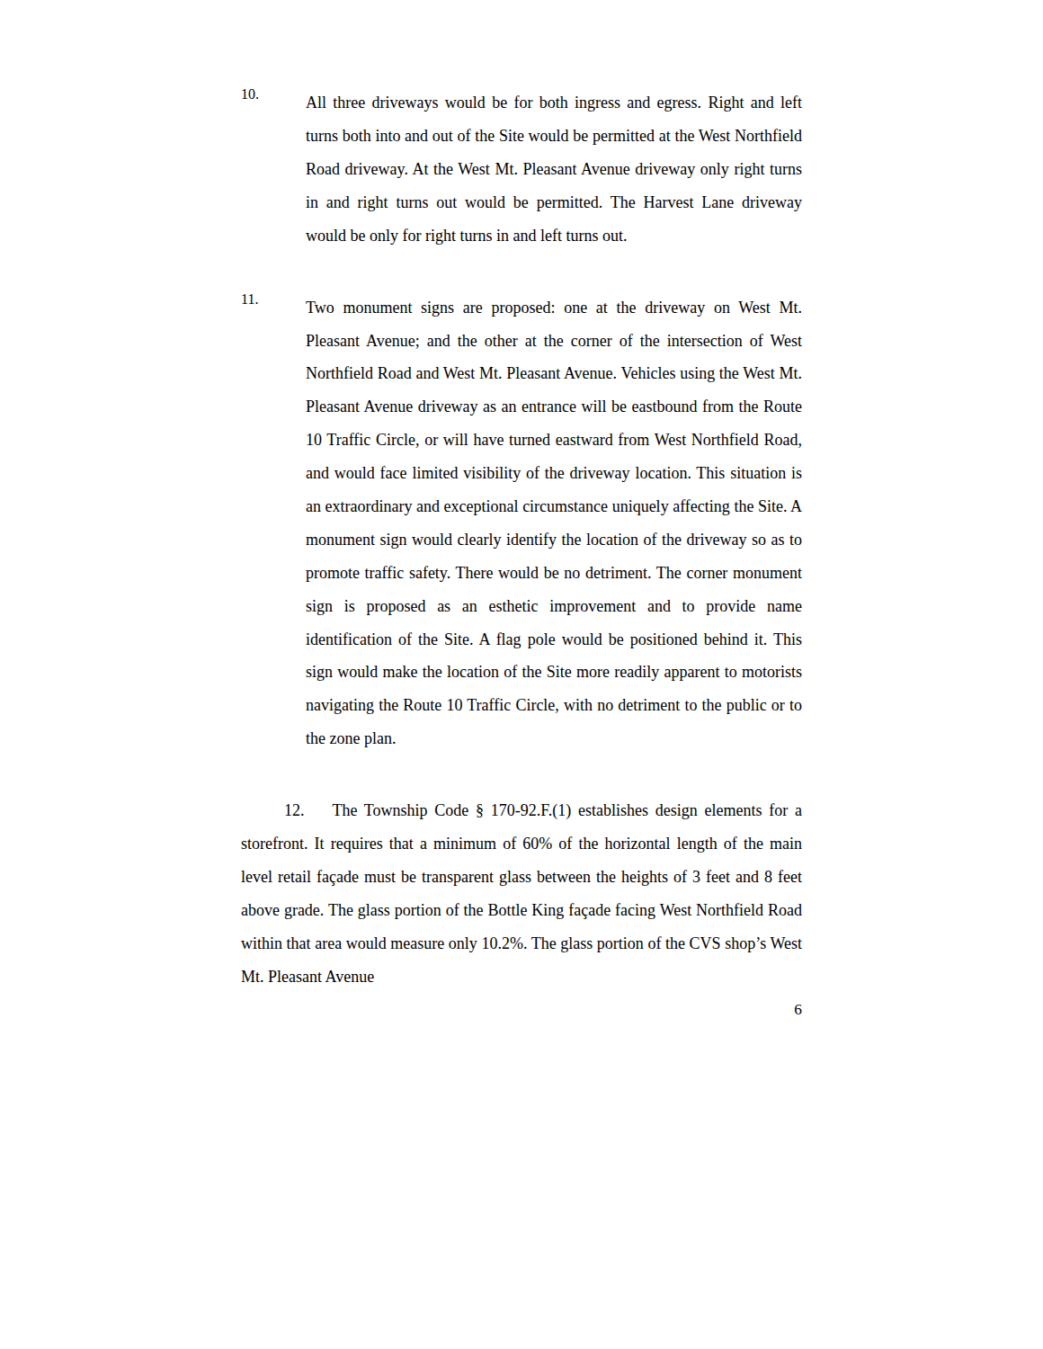10.
All three driveways would be for both ingress and egress. Right and left turns both into and out of the Site would be permitted at the West Northfield Road driveway. At the West Mt. Pleasant Avenue driveway only right turns in and right turns out would be permitted. The Harvest Lane driveway would be only for right turns in and left turns out.
11.
Two monument signs are proposed: one at the driveway on West Mt. Pleasant Avenue; and the other at the corner of the intersection of West Northfield Road and West Mt. Pleasant Avenue. Vehicles using the West Mt. Pleasant Avenue driveway as an entrance will be eastbound from the Route 10 Traffic Circle, or will have turned eastward from West Northfield Road, and would face limited visibility of the driveway location. This situation is an extraordinary and exceptional circumstance uniquely affecting the Site. A monument sign would clearly identify the location of the driveway so as to promote traffic safety. There would be no detriment. The corner monument sign is proposed as an esthetic improvement and to provide name identification of the Site. A flag pole would be positioned behind it. This sign would make the location of the Site more readily apparent to motorists navigating the Route 10 Traffic Circle, with no detriment to the public or to the zone plan.
12. The Township Code § 170-92.F.(1) establishes design elements for a storefront. It requires that a minimum of 60% of the horizontal length of the main level retail façade must be transparent glass between the heights of 3 feet and 8 feet above grade. The glass portion of the Bottle King façade facing West Northfield Road within that area would measure only 10.2%. The glass portion of the CVS shop’s West Mt. Pleasant Avenue
6